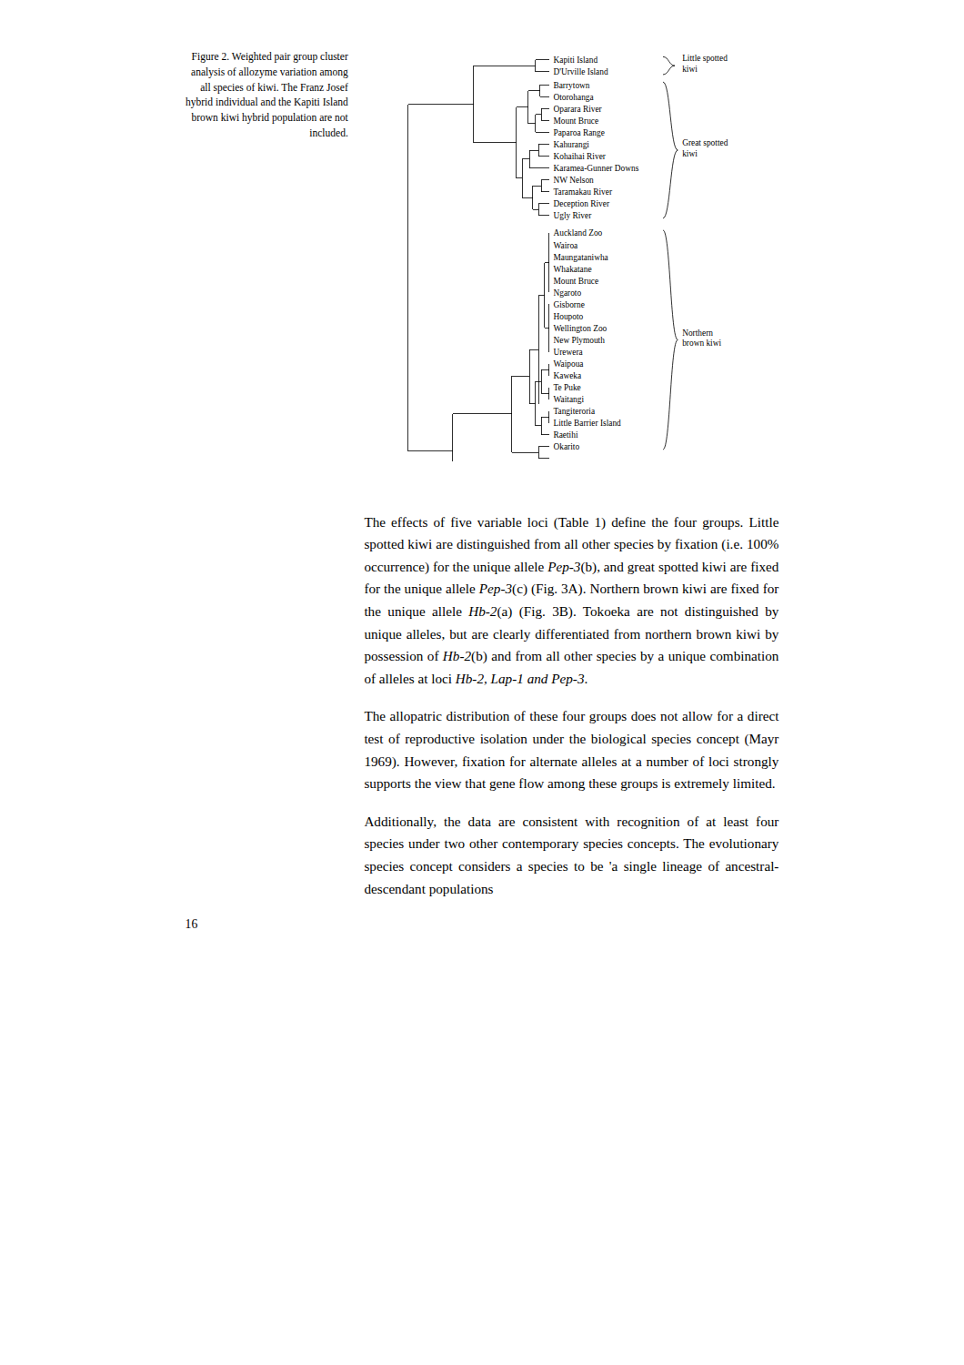Figure 2. Weighted pair group cluster analysis of allozyme variation among all species of kiwi. The Franz Josef hybrid individual and the Kapiti Island brown kiwi hybrid population are not included.
Kapiti Island D'Urville Island Barrytown Otorohanga Oparara River Mount Bruce Paparoa Range Kahurangi Kohaihai River Karamea-Gunner Downs NW Nelson Taramakau River Deception River Ugly River Auckland Zoo Wairoa Maungataniwha Whakatane Mount Bruce Ngaroto Gisborne Houpoto Wellington Zoo New Plymouth Urewera Waipoua Kaweka Te Puke Waitangi Tangiteroria Little Barrier Island Raetihi Okarito Stewart Island Fiordland Haast Little spotted kiwi Great spotted kiwi Northern brown kiwi Tokoeka 0.15 0.10 0.05 0.00 Nei's Unbiased D
The effects of five variable loci (Table 1) define the four groups. Little spotted kiwi are distinguished from all other species by fixation (i.e. 100% occurrence) for the unique allele Pep-3(b), and great spotted kiwi are fixed for the unique allele Pep-3(c) (Fig. 3A). Northern brown kiwi are fixed for the unique allele Hb-2(a) (Fig. 3B). Tokoeka are not distinguished by unique alleles, but are clearly differentiated from northern brown kiwi by possession of Hb-2(b) and from all other species by a unique combination of alleles at loci Hb-2, Lap-1 and Pep-3.
The allopatric distribution of these four groups does not allow for a direct test of reproductive isolation under the biological species concept (Mayr 1969). However, fixation for alternate alleles at a number of loci strongly supports the view that gene flow among these groups is extremely limited.
Additionally, the data are consistent with recognition of at least four species under two other contemporary species concepts. The evolutionary species concept considers a species to be 'a single lineage of ancestral-descendant populations
16